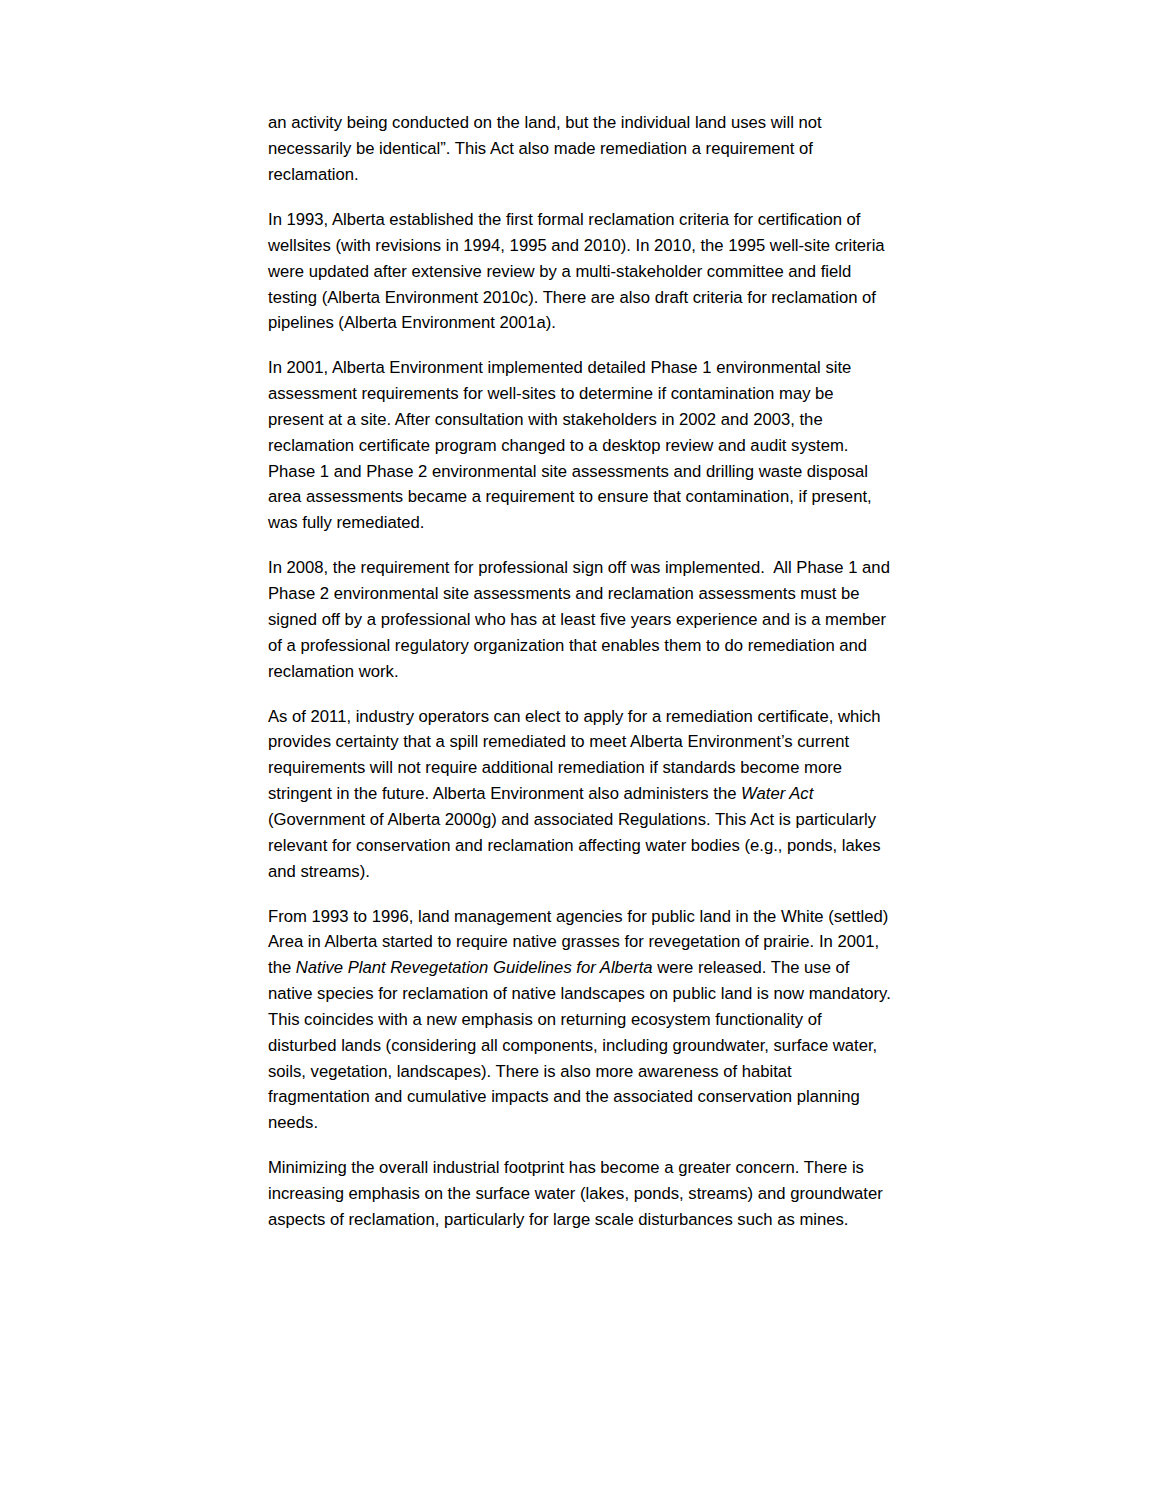an activity being conducted on the land, but the individual land uses will not necessarily be identical”. This Act also made remediation a requirement of reclamation.
In 1993, Alberta established the first formal reclamation criteria for certification of wellsites (with revisions in 1994, 1995 and 2010). In 2010, the 1995 well-site criteria were updated after extensive review by a multi-stakeholder committee and field testing (Alberta Environment 2010c). There are also draft criteria for reclamation of pipelines (Alberta Environment 2001a).
In 2001, Alberta Environment implemented detailed Phase 1 environmental site assessment requirements for well-sites to determine if contamination may be present at a site. After consultation with stakeholders in 2002 and 2003, the reclamation certificate program changed to a desktop review and audit system. Phase 1 and Phase 2 environmental site assessments and drilling waste disposal area assessments became a requirement to ensure that contamination, if present, was fully remediated.
In 2008, the requirement for professional sign off was implemented. All Phase 1 and Phase 2 environmental site assessments and reclamation assessments must be signed off by a professional who has at least five years experience and is a member of a professional regulatory organization that enables them to do remediation and reclamation work.
As of 2011, industry operators can elect to apply for a remediation certificate, which provides certainty that a spill remediated to meet Alberta Environment’s current requirements will not require additional remediation if standards become more stringent in the future. Alberta Environment also administers the Water Act (Government of Alberta 2000g) and associated Regulations. This Act is particularly relevant for conservation and reclamation affecting water bodies (e.g., ponds, lakes and streams).
From 1993 to 1996, land management agencies for public land in the White (settled) Area in Alberta started to require native grasses for revegetation of prairie. In 2001, the Native Plant Revegetation Guidelines for Alberta were released. The use of native species for reclamation of native landscapes on public land is now mandatory. This coincides with a new emphasis on returning ecosystem functionality of disturbed lands (considering all components, including groundwater, surface water, soils, vegetation, landscapes). There is also more awareness of habitat fragmentation and cumulative impacts and the associated conservation planning needs.
Minimizing the overall industrial footprint has become a greater concern. There is increasing emphasis on the surface water (lakes, ponds, streams) and groundwater aspects of reclamation, particularly for large scale disturbances such as mines.